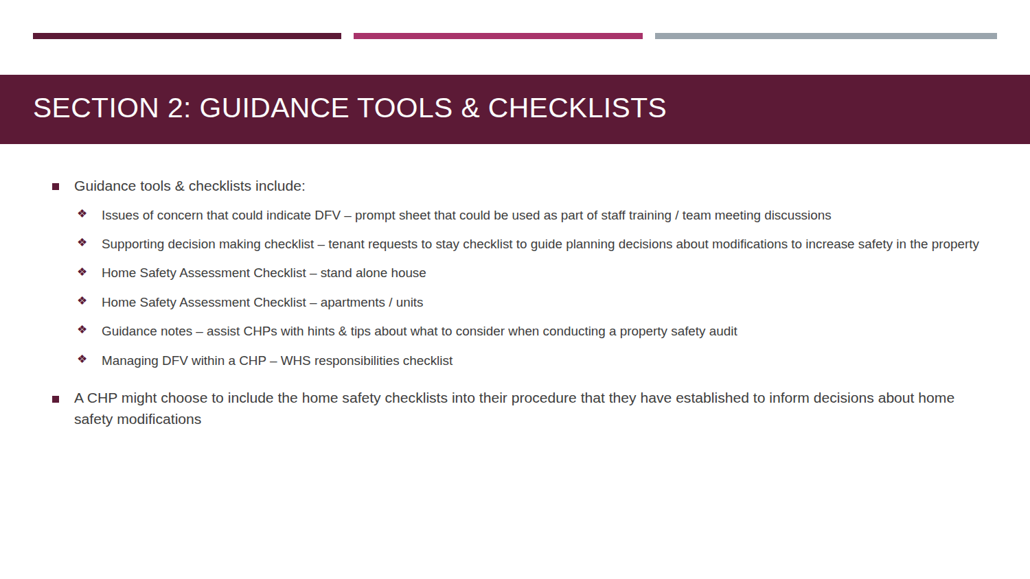SECTION 2: GUIDANCE TOOLS & CHECKLISTS
Guidance tools & checklists include:
Issues of concern that could indicate DFV – prompt sheet that could be used as part of staff training / team meeting discussions
Supporting decision making checklist – tenant requests to stay checklist to guide planning decisions about modifications to increase safety in the property
Home Safety Assessment Checklist – stand alone house
Home Safety Assessment Checklist – apartments / units
Guidance notes – assist CHPs with hints & tips about what to consider when conducting a property safety audit
Managing DFV within a CHP – WHS responsibilities checklist
A CHP might choose to include the home safety checklists into their procedure that they have established to inform decisions about home safety modifications